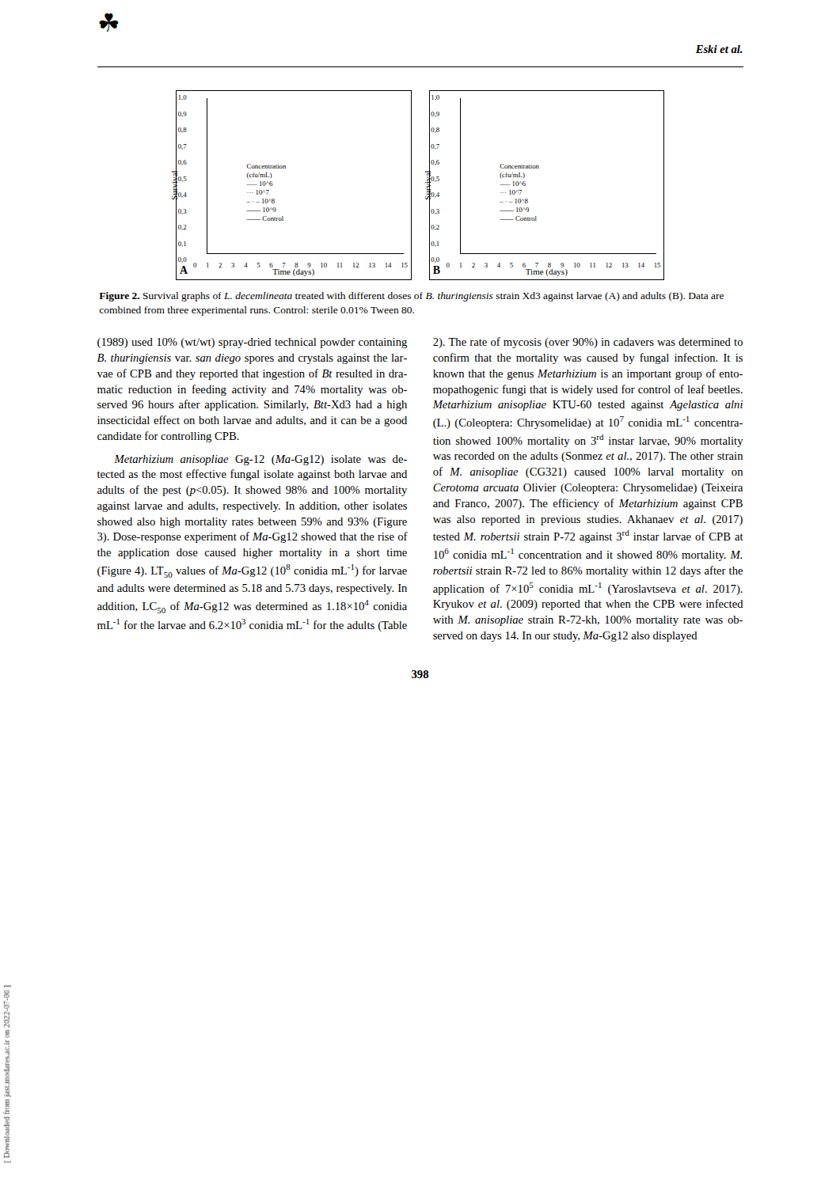[ Downloaded from jast.modares.ac.ir on 2022-07-06 ]
☘
Eski et al.
Survival
1,00,90,80,70,60,50,40,30,20,10,0
Concentration
(cfu/mL)
––– 10^6
··· 10^7
– · – 10^8
—— 10^9
—— Control
0123456789101112131415
Time (days)
A
Survival
1,00,90,80,70,60,50,40,30,20,10,0
Concentration
(cfu/mL)
––– 10^6
··· 10^7
– · – 10^8
—— 10^9
—— Control
0123456789101112131415
Time (days)
B
Figure 2. Survival graphs of L. decemlineata treated with different doses of B. thuringiensis strain Xd3 against larvae (A) and adults (B). Data are combined from three experimental runs. Control: sterile 0.01% Tween 80.
(1989) used 10% (wt/wt) spray-dried technical powder containing B. thuringiensis var. san diego spores and crystals against the larvae of CPB and they reported that ingestion of Bt resulted in dramatic reduction in feeding activity and 74% mortality was observed 96 hours after application. Similarly, Btt-Xd3 had a high insecticidal effect on both larvae and adults, and it can be a good candidate for controlling CPB.
Metarhizium anisopliae Gg-12 (Ma-Gg12) isolate was detected as the most effective fungal isolate against both larvae and adults of the pest (p<0.05). It showed 98% and 100% mortality against larvae and adults, respectively. In addition, other isolates showed also high mortality rates between 59% and 93% (Figure 3). Dose-response experiment of Ma-Gg12 showed that the rise of the application dose caused higher mortality in a short time (Figure 4). LT50 values of Ma-Gg12 (108 conidia mL-1) for larvae and adults were determined as 5.18 and 5.73 days, respectively. In addition, LC50 of Ma-Gg12 was determined as 1.18×104 conidia mL-1 for the larvae and 6.2×103 conidia mL-1 for the adults (Table 2). The rate of mycosis (over 90%) in cadavers was determined to confirm that the mortality was caused by fungal infection. It is known that the genus Metarhizium is an important group of entomopathogenic fungi that is widely used for control of leaf beetles. Metarhizium anisopliae KTU-60 tested against Agelastica alni (L.) (Coleoptera: Chrysomelidae) at 107 conidia mL-1 concentration showed 100% mortality on 3rd instar larvae, 90% mortality was recorded on the adults (Sonmez et al., 2017). The other strain of M. anisopliae (CG321) caused 100% larval mortality on Cerotoma arcuata Olivier (Coleoptera: Chrysomelidae) (Teixeira and Franco, 2007). The efficiency of Metarhizium against CPB was also reported in previous studies. Akhanaev et al. (2017) tested M. robertsii strain P-72 against 3rd instar larvae of CPB at 106 conidia mL-1 concentration and it showed 80% mortality. M. robertsii strain R-72 led to 86% mortality within 12 days after the application of 7×105 conidia mL-1 (Yaroslavtseva et al. 2017). Kryukov et al. (2009) reported that when the CPB were infected with M. anisopliae strain R-72-kh, 100% mortality rate was observed on days 14. In our study, Ma-Gg12 also displayed
398